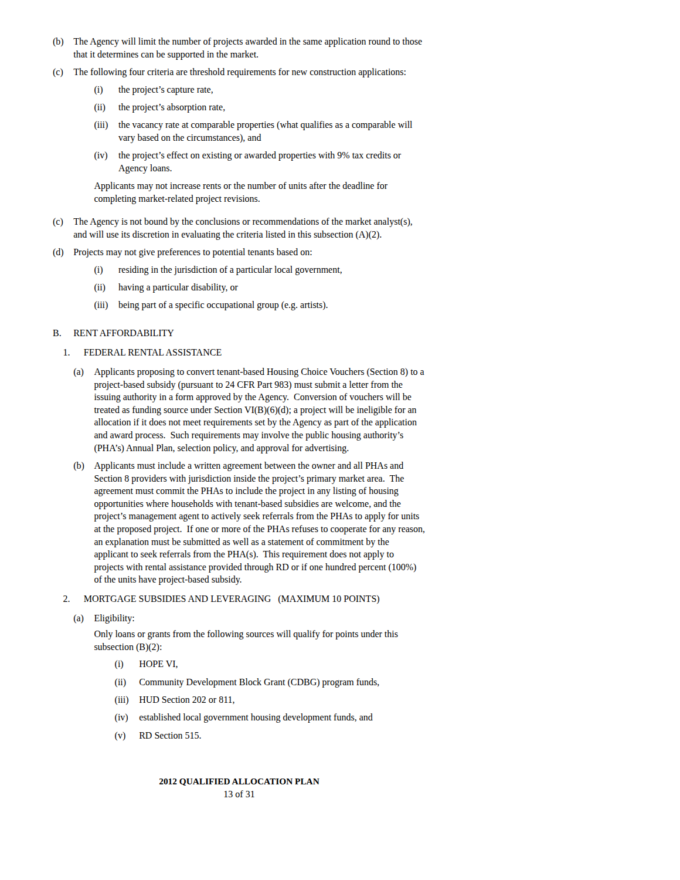(b) The Agency will limit the number of projects awarded in the same application round to those that it determines can be supported in the market.
(c) The following four criteria are threshold requirements for new construction applications:
(i) the project’s capture rate,
(ii) the project’s absorption rate,
(iii) the vacancy rate at comparable properties (what qualifies as a comparable will vary based on the circumstances), and
(iv) the project’s effect on existing or awarded properties with 9% tax credits or Agency loans.
Applicants may not increase rents or the number of units after the deadline for completing market-related project revisions.
(c) The Agency is not bound by the conclusions or recommendations of the market analyst(s), and will use its discretion in evaluating the criteria listed in this subsection (A)(2).
(d) Projects may not give preferences to potential tenants based on:
(i) residing in the jurisdiction of a particular local government,
(ii) having a particular disability, or
(iii) being part of a specific occupational group (e.g. artists).
B. RENT AFFORDABILITY
1. FEDERAL RENTAL ASSISTANCE
(a) Applicants proposing to convert tenant-based Housing Choice Vouchers (Section 8) to a project-based subsidy (pursuant to 24 CFR Part 983) must submit a letter from the issuing authority in a form approved by the Agency. Conversion of vouchers will be treated as funding source under Section VI(B)(6)(d); a project will be ineligible for an allocation if it does not meet requirements set by the Agency as part of the application and award process. Such requirements may involve the public housing authority’s (PHA’s) Annual Plan, selection policy, and approval for advertising.
(b) Applicants must include a written agreement between the owner and all PHAs and Section 8 providers with jurisdiction inside the project’s primary market area. The agreement must commit the PHAs to include the project in any listing of housing opportunities where households with tenant-based subsidies are welcome, and the project’s management agent to actively seek referrals from the PHAs to apply for units at the proposed project. If one or more of the PHAs refuses to cooperate for any reason, an explanation must be submitted as well as a statement of commitment by the applicant to seek referrals from the PHA(s). This requirement does not apply to projects with rental assistance provided through RD or if one hundred percent (100%) of the units have project-based subsidy.
2. MORTGAGE SUBSIDIES AND LEVERAGING (MAXIMUM 10 POINTS)
(a) Eligibility:
Only loans or grants from the following sources will qualify for points under this subsection (B)(2):
(i) HOPE VI,
(ii) Community Development Block Grant (CDBG) program funds,
(iii) HUD Section 202 or 811,
(iv) established local government housing development funds, and
(v) RD Section 515.
2012 QUALIFIED ALLOCATION PLAN
13 of 31